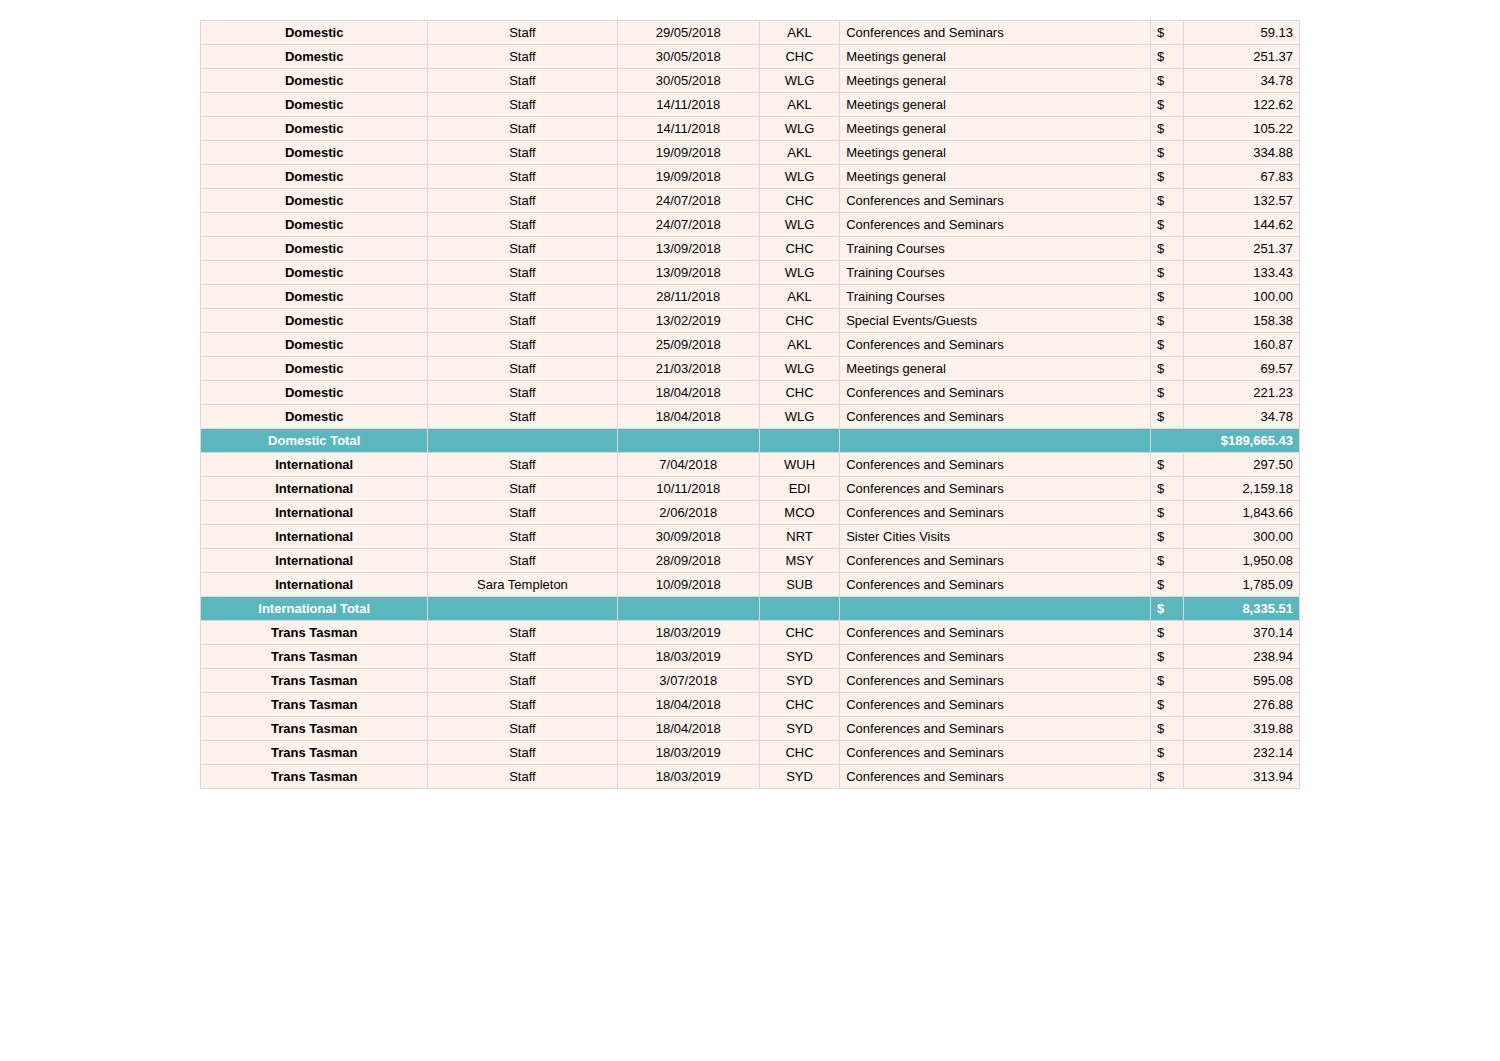| Domestic | Staff | 29/05/2018 | AKL | Conferences and Seminars | $ | 59.13 |
| Domestic | Staff | 30/05/2018 | CHC | Meetings general | $ | 251.37 |
| Domestic | Staff | 30/05/2018 | WLG | Meetings general | $ | 34.78 |
| Domestic | Staff | 14/11/2018 | AKL | Meetings general | $ | 122.62 |
| Domestic | Staff | 14/11/2018 | WLG | Meetings general | $ | 105.22 |
| Domestic | Staff | 19/09/2018 | AKL | Meetings general | $ | 334.88 |
| Domestic | Staff | 19/09/2018 | WLG | Meetings general | $ | 67.83 |
| Domestic | Staff | 24/07/2018 | CHC | Conferences and Seminars | $ | 132.57 |
| Domestic | Staff | 24/07/2018 | WLG | Conferences and Seminars | $ | 144.62 |
| Domestic | Staff | 13/09/2018 | CHC | Training Courses | $ | 251.37 |
| Domestic | Staff | 13/09/2018 | WLG | Training Courses | $ | 133.43 |
| Domestic | Staff | 28/11/2018 | AKL | Training Courses | $ | 100.00 |
| Domestic | Staff | 13/02/2019 | CHC | Special Events/Guests | $ | 158.38 |
| Domestic | Staff | 25/09/2018 | AKL | Conferences and Seminars | $ | 160.87 |
| Domestic | Staff | 21/03/2018 | WLG | Meetings general | $ | 69.57 |
| Domestic | Staff | 18/04/2018 | CHC | Conferences and Seminars | $ | 221.23 |
| Domestic | Staff | 18/04/2018 | WLG | Conferences and Seminars | $ | 34.78 |
| Domestic Total | | | | | $189,665.43 |
| International | Staff | 7/04/2018 | WUH | Conferences and Seminars | $ | 297.50 |
| International | Staff | 10/11/2018 | EDI | Conferences and Seminars | $ | 2,159.18 |
| International | Staff | 2/06/2018 | MCO | Conferences and Seminars | $ | 1,843.66 |
| International | Staff | 30/09/2018 | NRT | Sister Cities Visits | $ | 300.00 |
| International | Staff | 28/09/2018 | MSY | Conferences and Seminars | $ | 1,950.08 |
| International | Sara Templeton | 10/09/2018 | SUB | Conferences and Seminars | $ | 1,785.09 |
| International Total | | | | | $ | 8,335.51 |
| Trans Tasman | Staff | 18/03/2019 | CHC | Conferences and Seminars | $ | 370.14 |
| Trans Tasman | Staff | 18/03/2019 | SYD | Conferences and Seminars | $ | 238.94 |
| Trans Tasman | Staff | 3/07/2018 | SYD | Conferences and Seminars | $ | 595.08 |
| Trans Tasman | Staff | 18/04/2018 | CHC | Conferences and Seminars | $ | 276.88 |
| Trans Tasman | Staff | 18/04/2018 | SYD | Conferences and Seminars | $ | 319.88 |
| Trans Tasman | Staff | 18/03/2019 | CHC | Conferences and Seminars | $ | 232.14 |
| Trans Tasman | Staff | 18/03/2019 | SYD | Conferences and Seminars | $ | 313.94 |